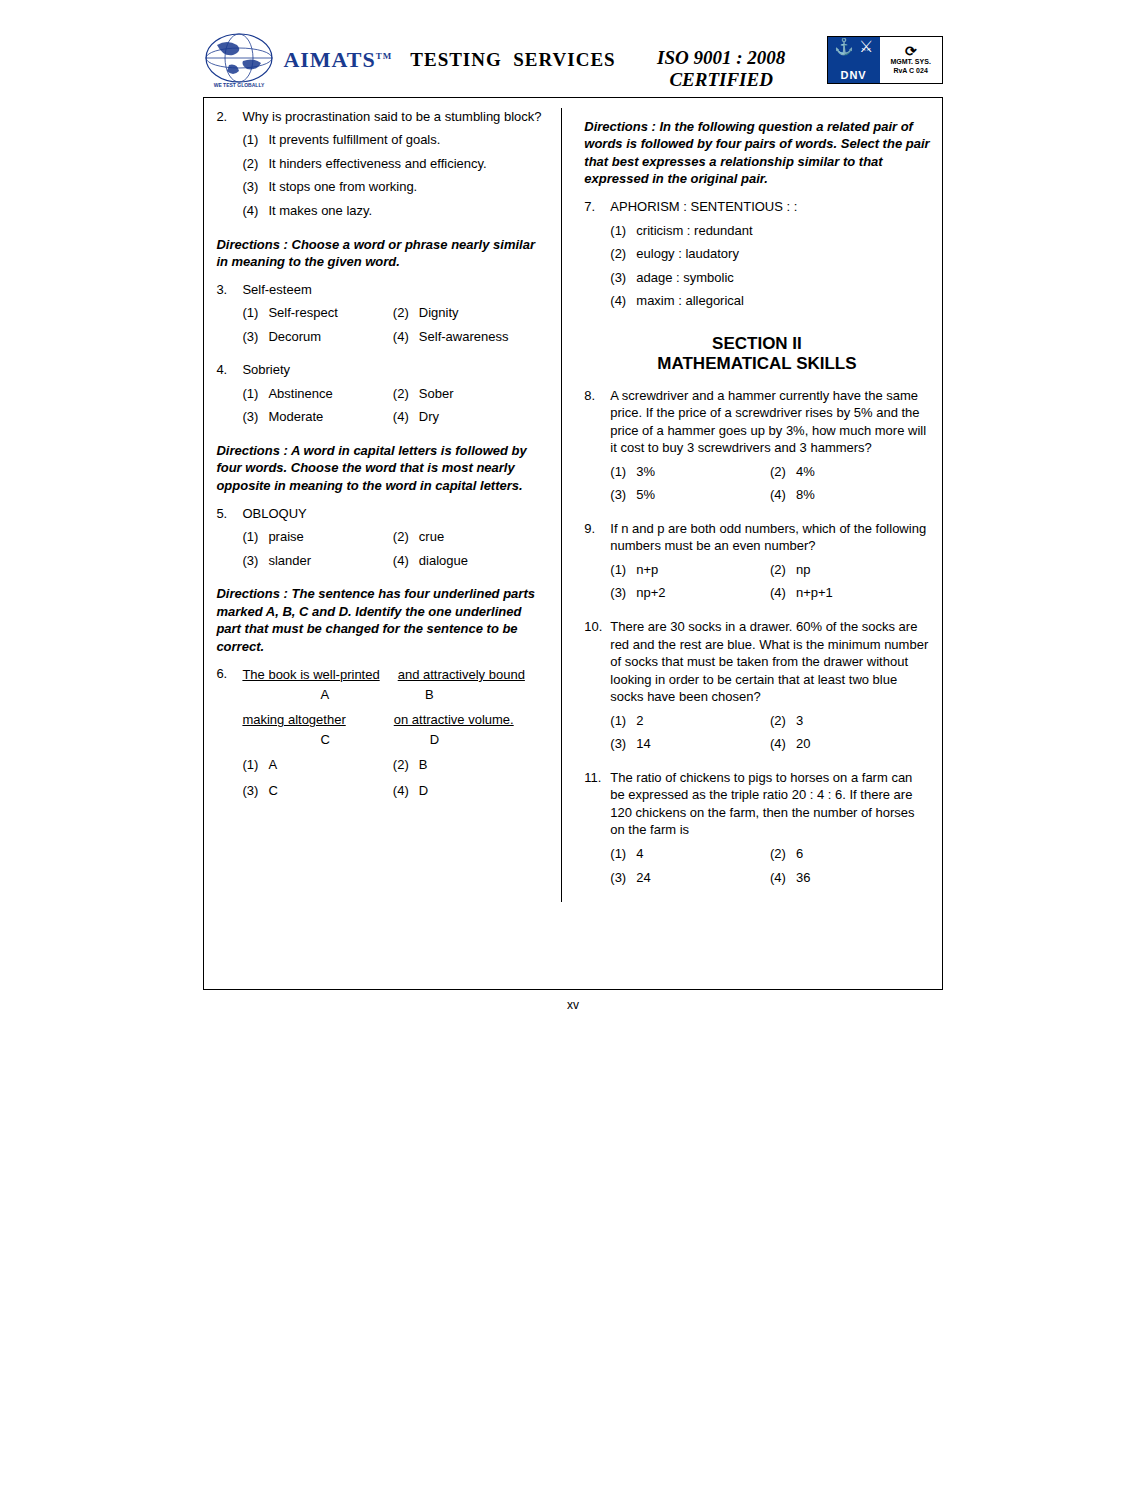WE TEST GLOBALLY
AIMATSTM
TESTING SERVICES
ISO 9001 : 2008 CERTIFIED
⚓ ⚔
DNV
⟳
MGMT. SYS.
RvA C 024
2.
Why is procrastination said to be a stumbling block?
(1) It prevents fulfillment of goals.
(2) It hinders effectiveness and efficiency.
(3) It stops one from working.
(4) It makes one lazy.
Directions : Choose a word or phrase nearly similar in meaning to the given word.
3.
Self-esteem
(1) Self-respect
(2) Dignity
(3) Decorum
(4) Self-awareness
4.
Sobriety
(1) Abstinence
(2) Sober
(3) Moderate
(4) Dry
Directions : A word in capital letters is followed by four words. Choose the word that is most nearly opposite in meaning to the word in capital letters.
5.
OBLOQUY
(1) praise
(2) crue
(3) slander
(4) dialogue
Directions : The sentence has four underlined parts marked A, B, C and D. Identify the one underlined part that must be changed for the sentence to be correct.
6.
The book is well-printed and attractively bound
A B
making altogether on attractive volume.
C D
(1) A
(2) B
(3) C
(4) D
Directions : In the following question a related pair of words is followed by four pairs of words. Select the pair that best expresses a relationship similar to that expressed in the original pair.
7.
APHORISM : SENTENTIOUS : :
(1) criticism : redundant
(2) eulogy : laudatory
(3) adage : symbolic
(4) maxim : allegorical
SECTION II
MATHEMATICAL SKILLS
8.
A screwdriver and a hammer currently have the same price. If the price of a screwdriver rises by 5% and the price of a hammer goes up by 3%, how much more will it cost to buy 3 screwdrivers and 3 hammers?
(1) 3%
(2) 4%
(3) 5%
(4) 8%
9.
If n and p are both odd numbers, which of the following numbers must be an even number?
(1) n+p
(2) np
(3) np+2
(4) n+p+1
10.
There are 30 socks in a drawer. 60% of the socks are red and the rest are blue. What is the minimum number of socks that must be taken from the drawer without looking in order to be certain that at least two blue socks have been chosen?
(1) 2
(2) 3
(3) 14
(4) 20
11.
The ratio of chickens to pigs to horses on a farm can be expressed as the triple ratio 20 : 4 : 6. If there are 120 chickens on the farm, then the number of horses on the farm is
(1) 4
(2) 6
(3) 24
(4) 36
xv